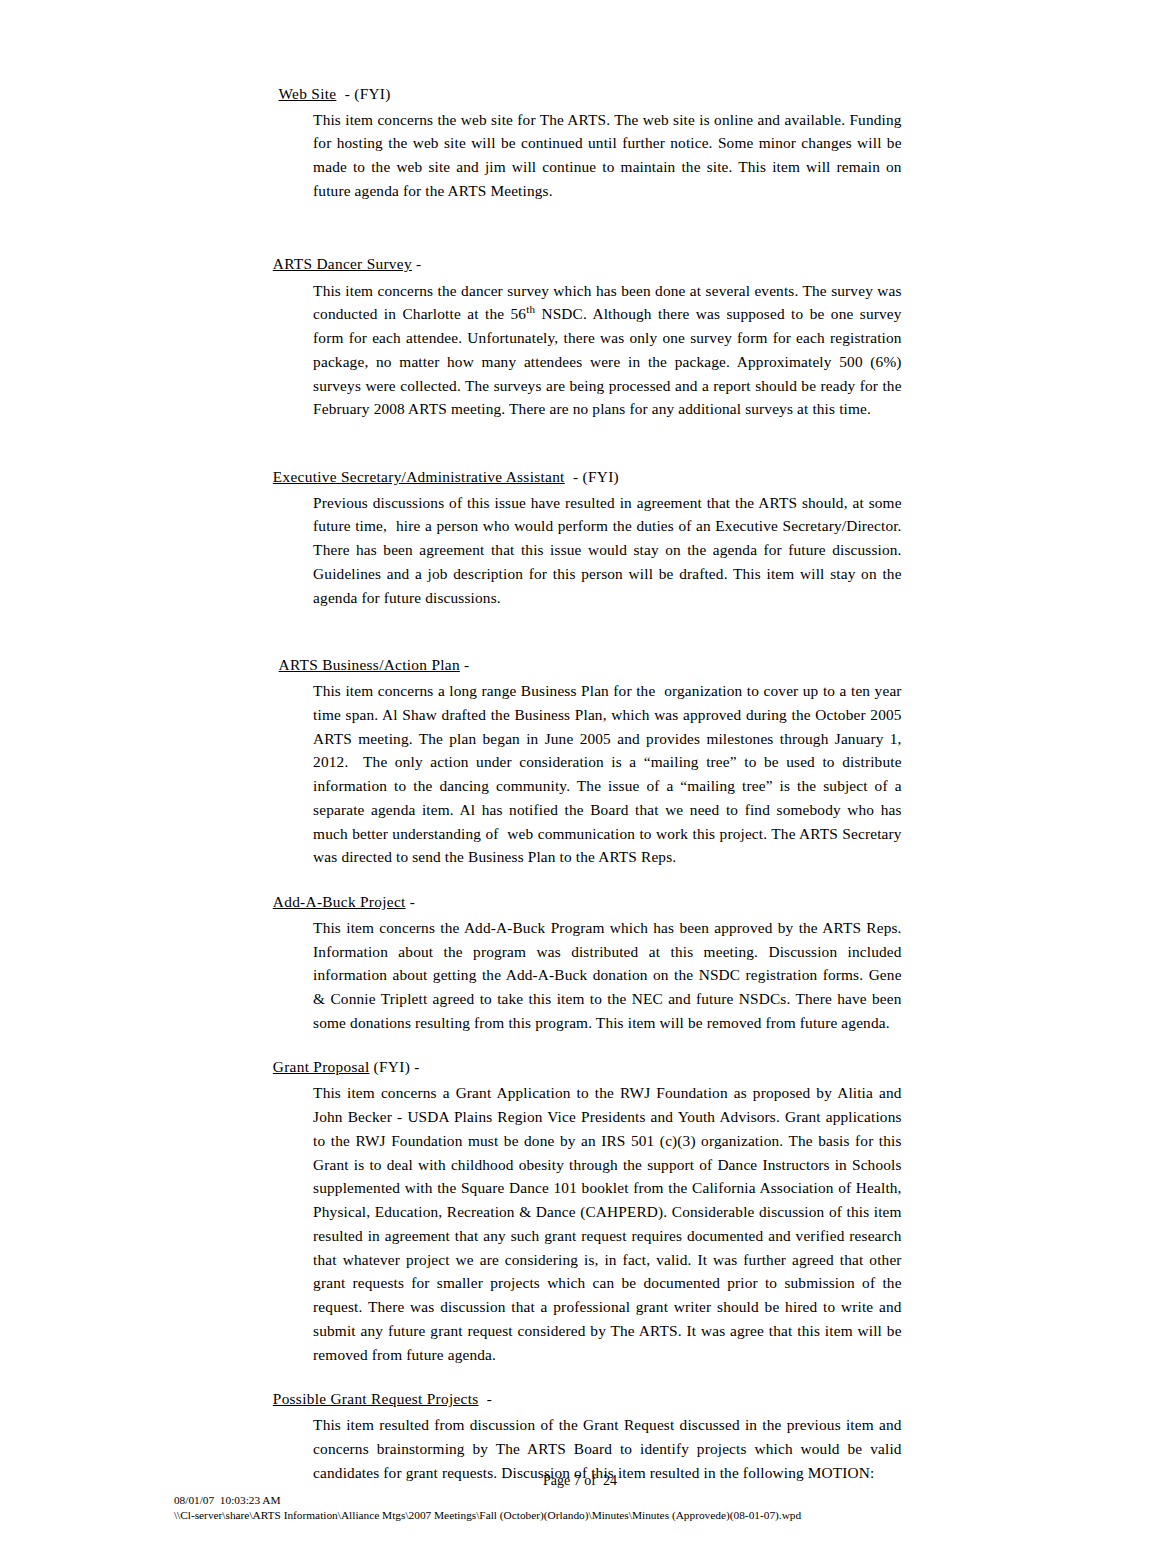Web Site - (FYI)
This item concerns the web site for The ARTS. The web site is online and available. Funding for hosting the web site will be continued until further notice. Some minor changes will be made to the web site and jim will continue to maintain the site. This item will remain on future agenda for the ARTS Meetings.
ARTS Dancer Survey -
This item concerns the dancer survey which has been done at several events. The survey was conducted in Charlotte at the 56th NSDC. Although there was supposed to be one survey form for each attendee. Unfortunately, there was only one survey form for each registration package, no matter how many attendees were in the package. Approximately 500 (6%) surveys were collected. The surveys are being processed and a report should be ready for the February 2008 ARTS meeting. There are no plans for any additional surveys at this time.
Executive Secretary/Administrative Assistant - (FYI)
Previous discussions of this issue have resulted in agreement that the ARTS should, at some future time, hire a person who would perform the duties of an Executive Secretary/Director. There has been agreement that this issue would stay on the agenda for future discussion. Guidelines and a job description for this person will be drafted. This item will stay on the agenda for future discussions.
ARTS Business/Action Plan -
This item concerns a long range Business Plan for the organization to cover up to a ten year time span. Al Shaw drafted the Business Plan, which was approved during the October 2005 ARTS meeting. The plan began in June 2005 and provides milestones through January 1, 2012. The only action under consideration is a “mailing tree” to be used to distribute information to the dancing community. The issue of a “mailing tree” is the subject of a separate agenda item. Al has notified the Board that we need to find somebody who has much better understanding of web communication to work this project. The ARTS Secretary was directed to send the Business Plan to the ARTS Reps.
Add-A-Buck Project -
This item concerns the Add-A-Buck Program which has been approved by the ARTS Reps. Information about the program was distributed at this meeting. Discussion included information about getting the Add-A-Buck donation on the NSDC registration forms. Gene & Connie Triplett agreed to take this item to the NEC and future NSDCs. There have been some donations resulting from this program. This item will be removed from future agenda.
Grant Proposal (FYI) -
This item concerns a Grant Application to the RWJ Foundation as proposed by Alitia and John Becker - USDA Plains Region Vice Presidents and Youth Advisors. Grant applications to the RWJ Foundation must be done by an IRS 501 (c)(3) organization. The basis for this Grant is to deal with childhood obesity through the support of Dance Instructors in Schools supplemented with the Square Dance 101 booklet from the California Association of Health, Physical, Education, Recreation & Dance (CAHPERD). Considerable discussion of this item resulted in agreement that any such grant request requires documented and verified research that whatever project we are considering is, in fact, valid. It was further agreed that other grant requests for smaller projects which can be documented prior to submission of the request. There was discussion that a professional grant writer should be hired to write and submit any future grant request considered by The ARTS. It was agree that this item will be removed from future agenda.
Possible Grant Request Projects -
This item resulted from discussion of the Grant Request discussed in the previous item and concerns brainstorming by The ARTS Board to identify projects which would be valid candidates for grant requests. Discussion of this item resulted in the following MOTION:
Page 7 of 24
08/01/07 10:03:23 AM
\\Cl-server\share\ARTS Information\Alliance Mtgs\2007 Meetings\Fall (October)(Orlando)\Minutes\Minutes (Approvede)(08-01-07).wpd